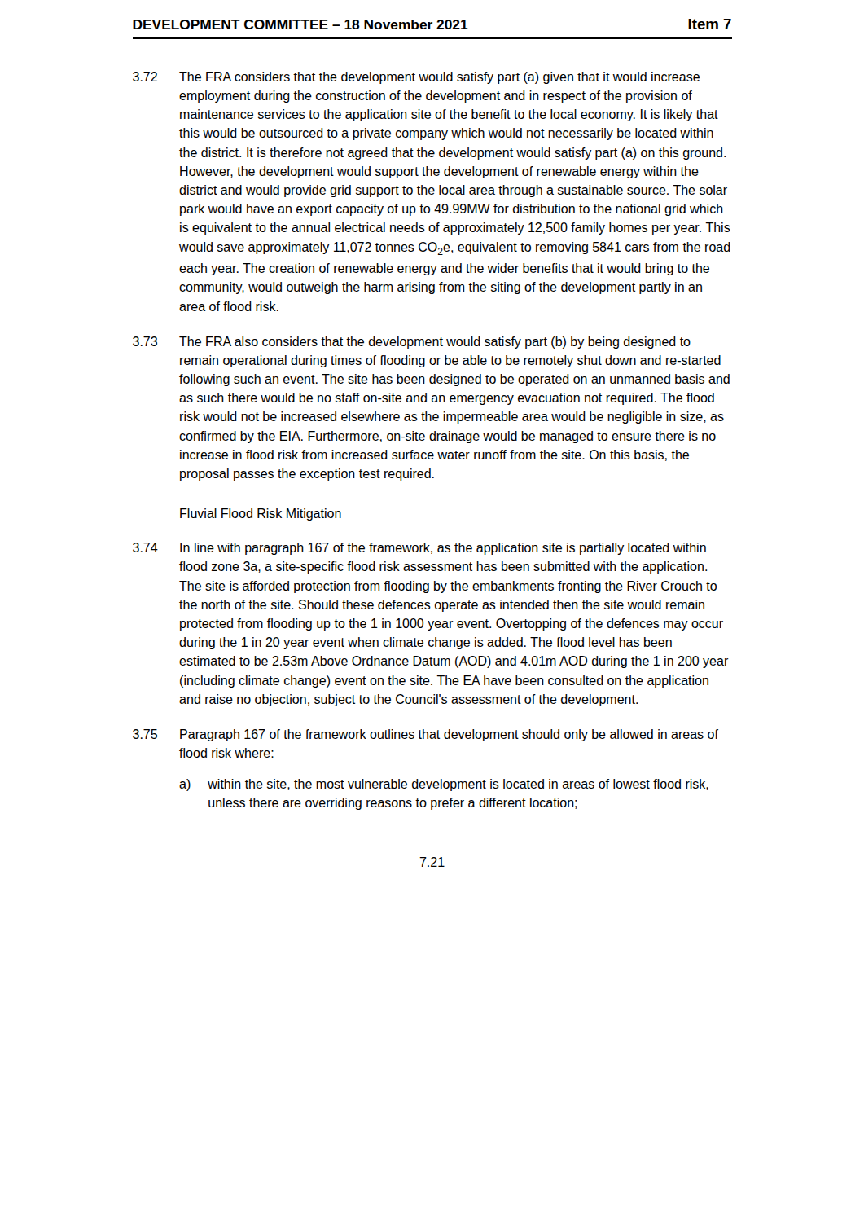DEVELOPMENT COMMITTEE – 18 November 2021 Item 7
3.72
The FRA considers that the development would satisfy part (a) given that it would increase employment during the construction of the development and in respect of the provision of maintenance services to the application site of the benefit to the local economy. It is likely that this would be outsourced to a private company which would not necessarily be located within the district. It is therefore not agreed that the development would satisfy part (a) on this ground. However, the development would support the development of renewable energy within the district and would provide grid support to the local area through a sustainable source. The solar park would have an export capacity of up to 49.99MW for distribution to the national grid which is equivalent to the annual electrical needs of approximately 12,500 family homes per year. This would save approximately 11,072 tonnes CO2e, equivalent to removing 5841 cars from the road each year. The creation of renewable energy and the wider benefits that it would bring to the community, would outweigh the harm arising from the siting of the development partly in an area of flood risk.
3.73
The FRA also considers that the development would satisfy part (b) by being designed to remain operational during times of flooding or be able to be remotely shut down and re-started following such an event. The site has been designed to be operated on an unmanned basis and as such there would be no staff on-site and an emergency evacuation not required. The flood risk would not be increased elsewhere as the impermeable area would be negligible in size, as confirmed by the EIA. Furthermore, on-site drainage would be managed to ensure there is no increase in flood risk from increased surface water runoff from the site. On this basis, the proposal passes the exception test required.
Fluvial Flood Risk Mitigation
3.74
In line with paragraph 167 of the framework, as the application site is partially located within flood zone 3a, a site-specific flood risk assessment has been submitted with the application. The site is afforded protection from flooding by the embankments fronting the River Crouch to the north of the site. Should these defences operate as intended then the site would remain protected from flooding up to the 1 in 1000 year event. Overtopping of the defences may occur during the 1 in 20 year event when climate change is added. The flood level has been estimated to be 2.53m Above Ordnance Datum (AOD) and 4.01m AOD during the 1 in 200 year (including climate change) event on the site. The EA have been consulted on the application and raise no objection, subject to the Council's assessment of the development.
3.75
Paragraph 167 of the framework outlines that development should only be allowed in areas of flood risk where:
a) within the site, the most vulnerable development is located in areas of lowest flood risk, unless there are overriding reasons to prefer a different location;
7.21